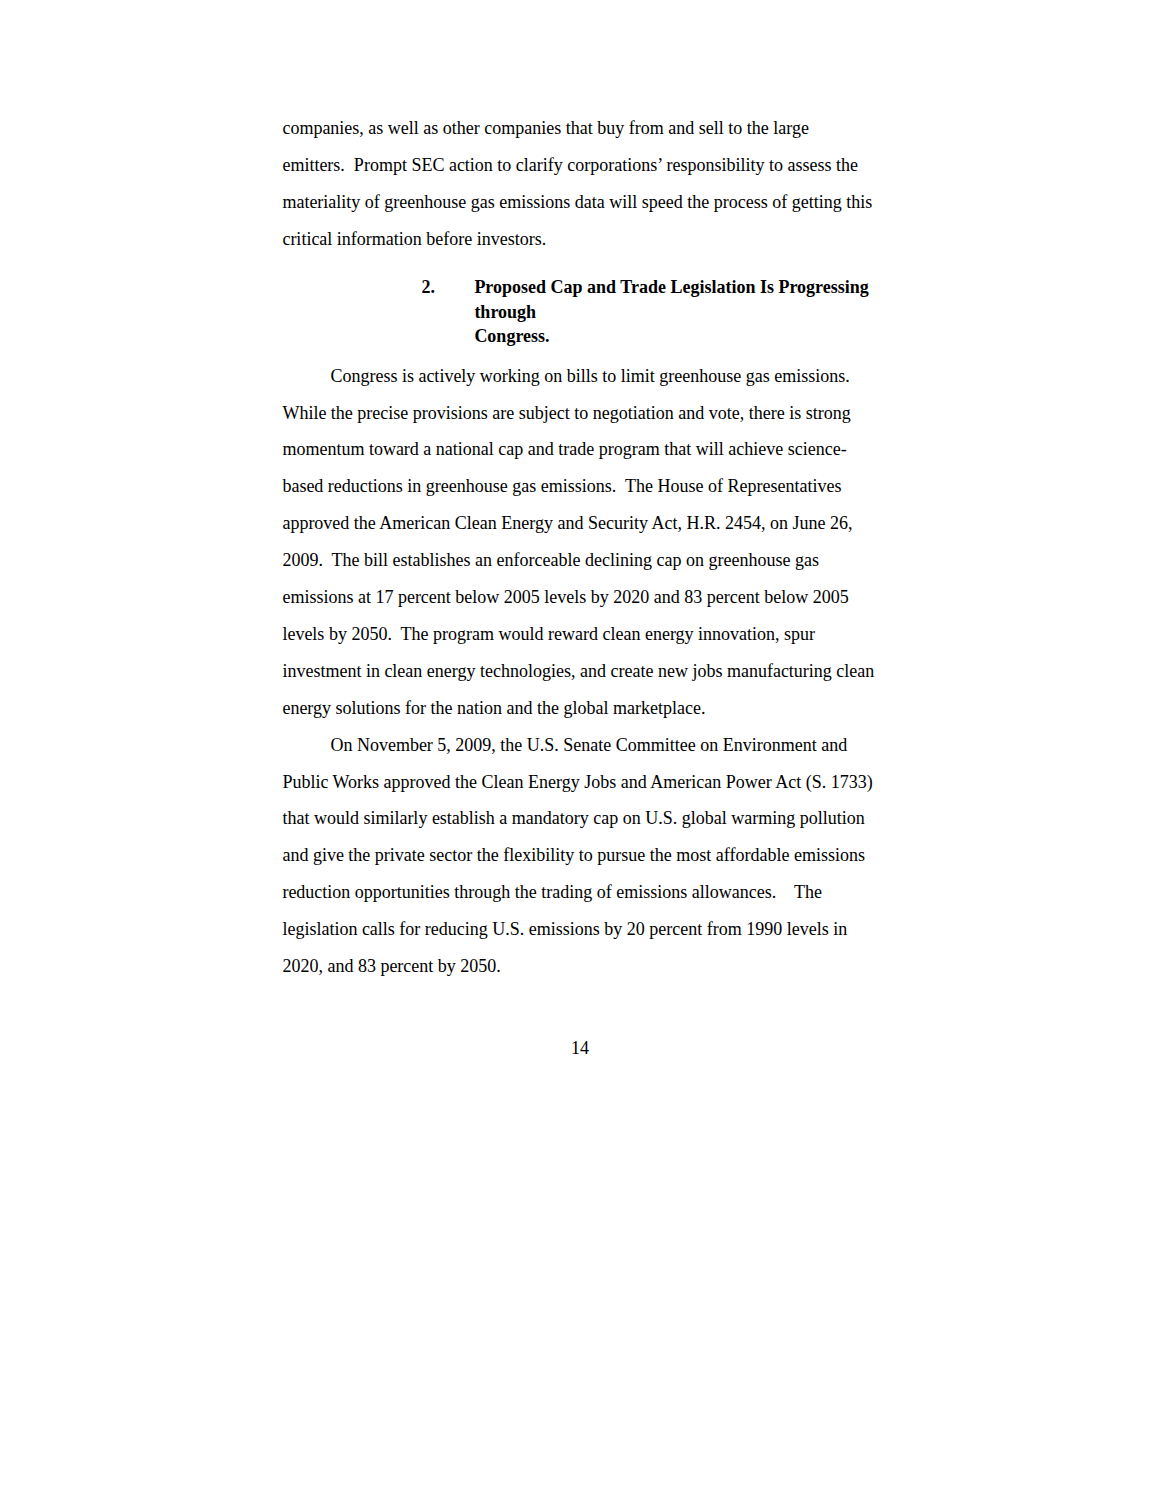companies, as well as other companies that buy from and sell to the large emitters. Prompt SEC action to clarify corporations’ responsibility to assess the materiality of greenhouse gas emissions data will speed the process of getting this critical information before investors.
2. Proposed Cap and Trade Legislation Is Progressing through
Congress.
Congress is actively working on bills to limit greenhouse gas emissions. While the precise provisions are subject to negotiation and vote, there is strong momentum toward a national cap and trade program that will achieve science-based reductions in greenhouse gas emissions. The House of Representatives approved the American Clean Energy and Security Act, H.R. 2454, on June 26, 2009. The bill establishes an enforceable declining cap on greenhouse gas emissions at 17 percent below 2005 levels by 2020 and 83 percent below 2005 levels by 2050. The program would reward clean energy innovation, spur investment in clean energy technologies, and create new jobs manufacturing clean energy solutions for the nation and the global marketplace.
On November 5, 2009, the U.S. Senate Committee on Environment and Public Works approved the Clean Energy Jobs and American Power Act (S. 1733) that would similarly establish a mandatory cap on U.S. global warming pollution and give the private sector the flexibility to pursue the most affordable emissions reduction opportunities through the trading of emissions allowances. The legislation calls for reducing U.S. emissions by 20 percent from 1990 levels in 2020, and 83 percent by 2050.
14